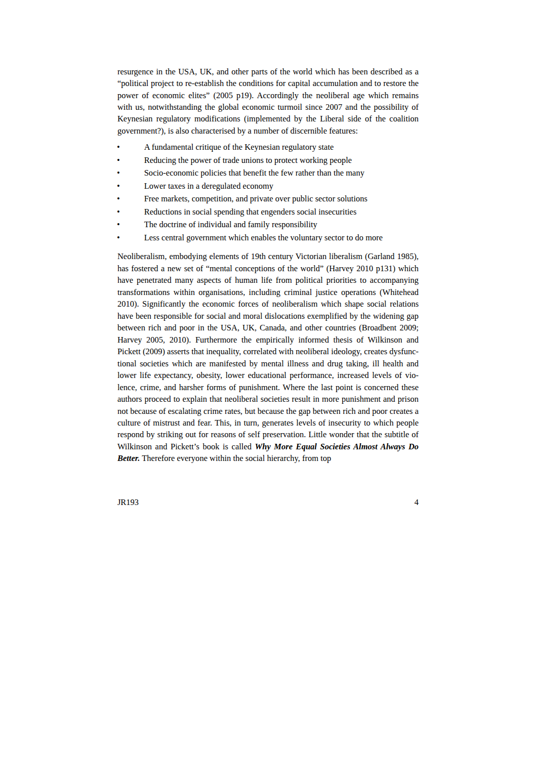resurgence in the USA, UK, and other parts of the world which has been described as a “political project to re-establish the conditions for capital accumulation and to restore the power of economic elites” (2005 p19). Accordingly the neoliberal age which remains with us, notwithstanding the global economic turmoil since 2007 and the possibility of Keynesian regulatory modifications (implemented by the Liberal side of the coalition government?), is also characterised by a number of discernible features:
A fundamental critique of the Keynesian regulatory state
Reducing the power of trade unions to protect working people
Socio-economic policies that benefit the few rather than the many
Lower taxes in a deregulated economy
Free markets, competition, and private over public sector solutions
Reductions in social spending that engenders social insecurities
The doctrine of individual and family responsibility
Less central government which enables the voluntary sector to do more
Neoliberalism, embodying elements of 19th century Victorian liberalism (Garland 1985), has fostered a new set of “mental conceptions of the world” (Harvey 2010 p131) which have penetrated many aspects of human life from political priorities to accompanying transformations within organisations, including criminal justice operations (Whitehead 2010). Significantly the economic forces of neoliberalism which shape social relations have been responsible for social and moral dislocations exemplified by the widening gap between rich and poor in the USA, UK, Canada, and other countries (Broadbent 2009; Harvey 2005, 2010). Furthermore the empirically informed thesis of Wilkinson and Pickett (2009) asserts that inequality, correlated with neoliberal ideology, creates dysfunctional societies which are manifested by mental illness and drug taking, ill health and lower life expectancy, obesity, lower educational performance, increased levels of violence, crime, and harsher forms of punishment. Where the last point is concerned these authors proceed to explain that neoliberal societies result in more punishment and prison not because of escalating crime rates, but because the gap between rich and poor creates a culture of mistrust and fear. This, in turn, generates levels of insecurity to which people respond by striking out for reasons of self preservation. Little wonder that the subtitle of Wilkinson and Pickett’s book is called Why More Equal Societies Almost Always Do Better. Therefore everyone within the social hierarchy, from top
JR193 4